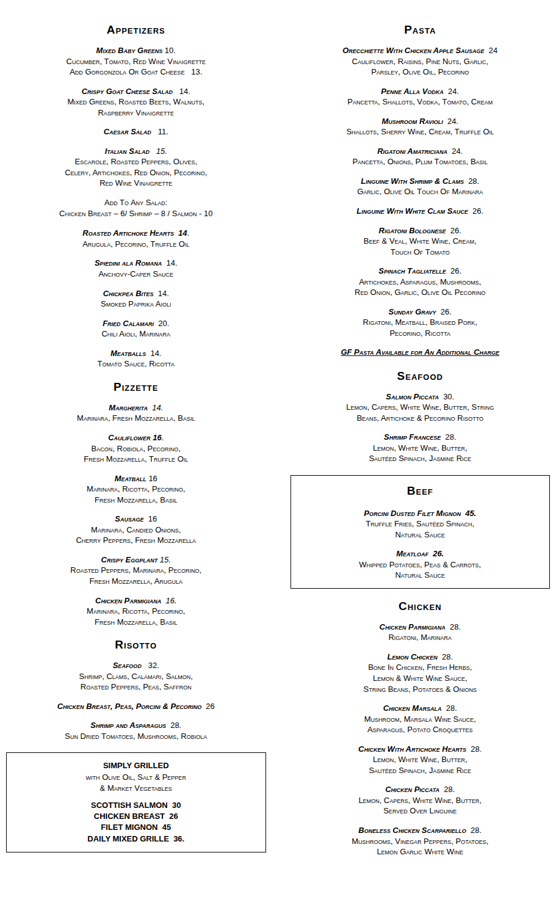Appetizers
Mixed Baby Greens 10.
Cucumber, Tomato, Red Wine Vinaigrette
Add Gorgonzola Or Goat Cheese 13.
Crispy Goat Cheese Salad 14.
Mixed Greens, Roasted Beets, Walnuts,
Raspberry Vinaigrette
Caesar Salad 11.
Italian Salad 15.
Escarole, Roasted Peppers, Olives,
Celery, Artichokes, Red Onion, Pecorino,
Red Wine Vinaigrette
Add To Any Salad:
Chicken Breast – 6/ Shrimp – 8 / Salmon - 10
Roasted Artichoke Hearts 14.
Arugula, Pecorino, Truffle Oil
Spiedini ala Romana 14.
Anchovy-Caper Sauce
Chickpea Bites 14.
Smoked Paprika Aioli
Fried Calamari 20.
Chili Aioli, Marinara
Meatballs 14.
Tomato Sauce, Ricotta
Pizzette
Margherita 14.
Marinara, Fresh Mozzarella, Basil
Cauliflower 16.
Bacon, Robiola, Pecorino,
Fresh Mozzarella, Truffle Oil
Meatball 16
Marinara, Ricotta, Pecorino,
Fresh Mozzarella, Basil
Sausage 16
Marinara, Candied Onions,
Cherry Peppers, Fresh Mozzarella
Crispy Eggplant 15.
Roasted Peppers, Marinara, Pecorino,
Fresh Mozzarella, Arugula
Chicken Parmigiana 16.
Marinara, Ricotta, Pecorino,
Fresh Mozzarella, Basil
Risotto
Seafood 32.
Shrimp, Clams, Calamari, Salmon,
Roasted Peppers, Peas, Saffron
Chicken Breast, Peas, Porcini & Pecorino 26
Shrimp and Asparagus 28.
Sun Dried Tomatoes, Mushrooms, Robiola
Simply Grilled
with Olive Oil, Salt & Pepper
& Market Vegetables
Scottish Salmon 30
Chicken Breast 26
Filet Mignon 45
Daily Mixed Grille 36.
Pasta
Orecchiette With Chicken Apple Sausage 24
Cauliflower, Raisins, Pine Nuts, Garlic,
Parsley, Olive Oil, Pecorino
Penne Alla Vodka 24.
Pancetta, Shallots, Vodka, Tomato, Cream
Mushroom Ravioli 24.
Shallots, Sherry Wine, Cream, Truffle Oil
Rigatoni Amatriciana 24.
Pancetta, Onions, Plum Tomatoes, Basil
Linguine With Shrimp & Clams 28.
Garlic, Olive Oil Touch Of Marinara
Linguine With White Clam Sauce 26.
Rigatoni Bolognese 26.
Beef & Veal, White Wine, Cream,
Touch Of Tomato
Spinach Tagliatelle 26.
Artichokes, Asparagus, Mushrooms,
Red Onion, Garlic, Olive Oil Pecorino
Sunday Gravy 26.
Rigatoni, Meatball, Braised Pork,
Pecorino, Ricotta
GF Pasta Available for An Additional Charge
Seafood
Salmon Piccata 30.
Lemon, Capers, White Wine, Butter, String
Beans, Artichoke & Pecorino Risotto
Shrimp Francese 28.
Lemon, White Wine, Butter,
Sautéed Spinach, Jasmine Rice
Beef
Porcini Dusted Filet Mignon 45.
Truffle Fries, Sautéed Spinach,
Natural Sauce
Meatloaf 26.
Whipped Potatoes, Peas & Carrots,
Natural Sauce
Chicken
Chicken Parmigiana 28.
Rigatoni, Marinara
Lemon Chicken 28.
Bone In Chicken, Fresh Herbs,
Lemon & White Wine Sauce,
String Beans, Potatoes & Onions
Chicken Marsala 28.
Mushroom, Marsala Wine Sauce,
Asparagus, Potato Croquettes
Chicken With Artichoke Hearts 28.
Lemon, White Wine, Butter,
Sautéed Spinach, Jasmine Rice
Chicken Piccata 28.
Lemon, Capers, White Wine, Butter,
Served Over Linguine
Boneless Chicken Scarpariello 28.
Mushrooms, Vinegar Peppers, Potatoes,
Lemon Garlic White Wine